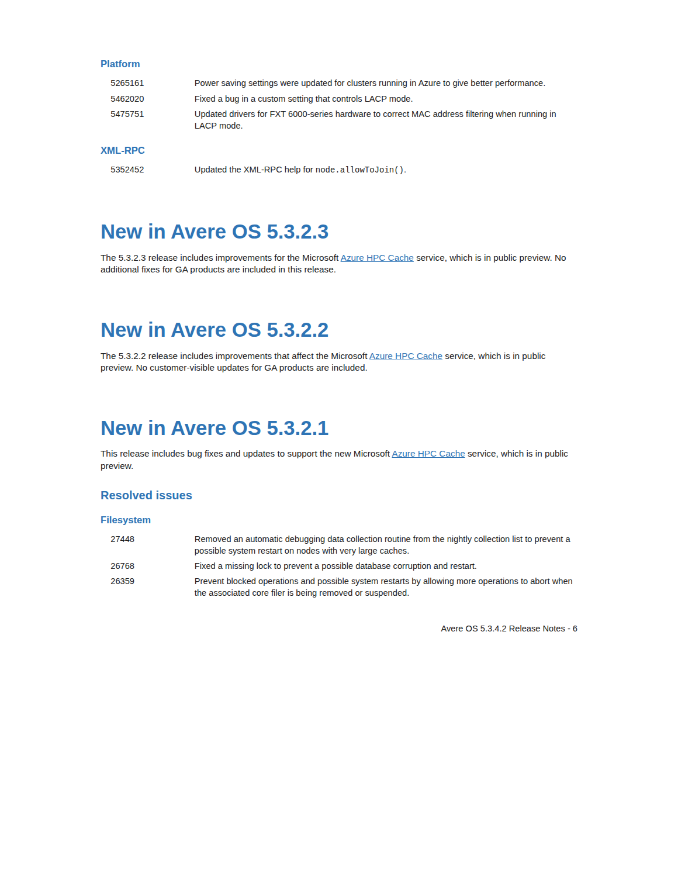Platform
| 5265161 | Power saving settings were updated for clusters running in Azure to give better performance. |
| 5462020 | Fixed a bug in a custom setting that controls LACP mode. |
| 5475751 | Updated drivers for FXT 6000-series hardware to correct MAC address filtering when running in LACP mode. |
XML-RPC
| 5352452 | Updated the XML-RPC help for node.allowToJoin() . |
New in Avere OS 5.3.2.3
The 5.3.2.3 release includes improvements for the Microsoft Azure HPC Cache service, which is in public preview. No additional fixes for GA products are included in this release.
New in Avere OS 5.3.2.2
The 5.3.2.2 release includes improvements that affect the Microsoft Azure HPC Cache service, which is in public preview. No customer-visible updates for GA products are included.
New in Avere OS 5.3.2.1
This release includes bug fixes and updates to support the new Microsoft Azure HPC Cache service, which is in public preview.
Resolved issues
Filesystem
| 27448 | Removed an automatic debugging data collection routine from the nightly collection list to prevent a possible system restart on nodes with very large caches. |
| 26768 | Fixed a missing lock to prevent a possible database corruption and restart. |
| 26359 | Prevent blocked operations and possible system restarts by allowing more operations to abort when the associated core filer is being removed or suspended. |
Avere OS 5.3.4.2 Release Notes - 6